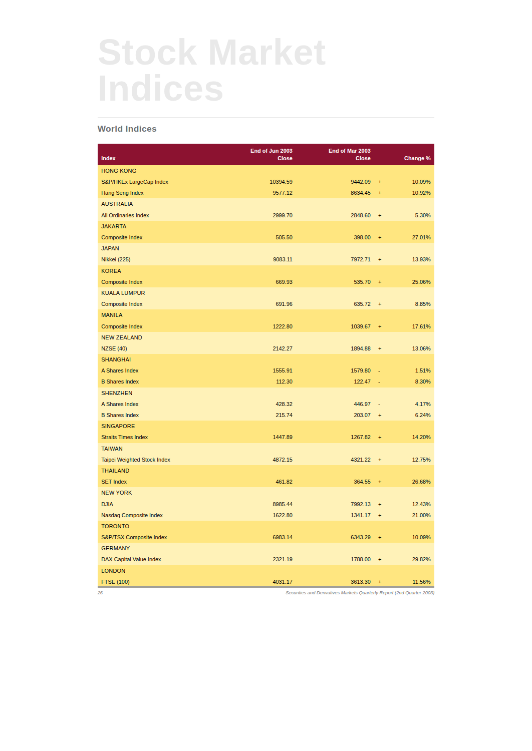Stock Market Indices
World Indices
| | End of Jun 2003 | End of Mar 2003 | |
| --- | --- | --- | --- |
| Index | Close | Close | Change % |
| HONG KONG | | | | |
| S&P/HKEx LargeCap Index | 10394.59 | 9442.09 | + | 10.09% |
| Hang Seng Index | 9577.12 | 8634.45 | + | 10.92% |
| AUSTRALIA | | | | |
| All Ordinaries Index | 2999.70 | 2848.60 | + | 5.30% |
| JAKARTA | | | | |
| Composite Index | 505.50 | 398.00 | + | 27.01% |
| JAPAN | | | | |
| Nikkei (225) | 9083.11 | 7972.71 | + | 13.93% |
| KOREA | | | | |
| Composite Index | 669.93 | 535.70 | + | 25.06% |
| KUALA LUMPUR | | | | |
| Composite Index | 691.96 | 635.72 | + | 8.85% |
| MANILA | | | | |
| Composite Index | 1222.80 | 1039.67 | + | 17.61% |
| NEW ZEALAND | | | | |
| NZSE (40) | 2142.27 | 1894.88 | + | 13.06% |
| SHANGHAI | | | | |
| A Shares Index | 1555.91 | 1579.80 | - | 1.51% |
| B Shares Index | 112.30 | 122.47 | - | 8.30% |
| SHENZHEN | | | | |
| A Shares Index | 428.32 | 446.97 | - | 4.17% |
| B Shares Index | 215.74 | 203.07 | + | 6.24% |
| SINGAPORE | | | | |
| Straits Times Index | 1447.89 | 1267.82 | + | 14.20% |
| TAIWAN | | | | |
| Taipei Weighted Stock Index | 4872.15 | 4321.22 | + | 12.75% |
| THAILAND | | | | |
| SET Index | 461.82 | 364.55 | + | 26.68% |
| NEW YORK | | | | |
| DJIA | 8985.44 | 7992.13 | + | 12.43% |
| Nasdaq Composite Index | 1622.80 | 1341.17 | + | 21.00% |
| TORONTO | | | | |
| S&P/TSX Composite Index | 6983.14 | 6343.29 | + | 10.09% |
| GERMANY | | | | |
| DAX Capital Value Index | 2321.19 | 1788.00 | + | 29.82% |
| LONDON | | | | |
| FTSE (100) | 4031.17 | 3613.30 | + | 11.56% |
26 Securities and Derivatives Markets Quarterly Report (2nd Quarter 2003)